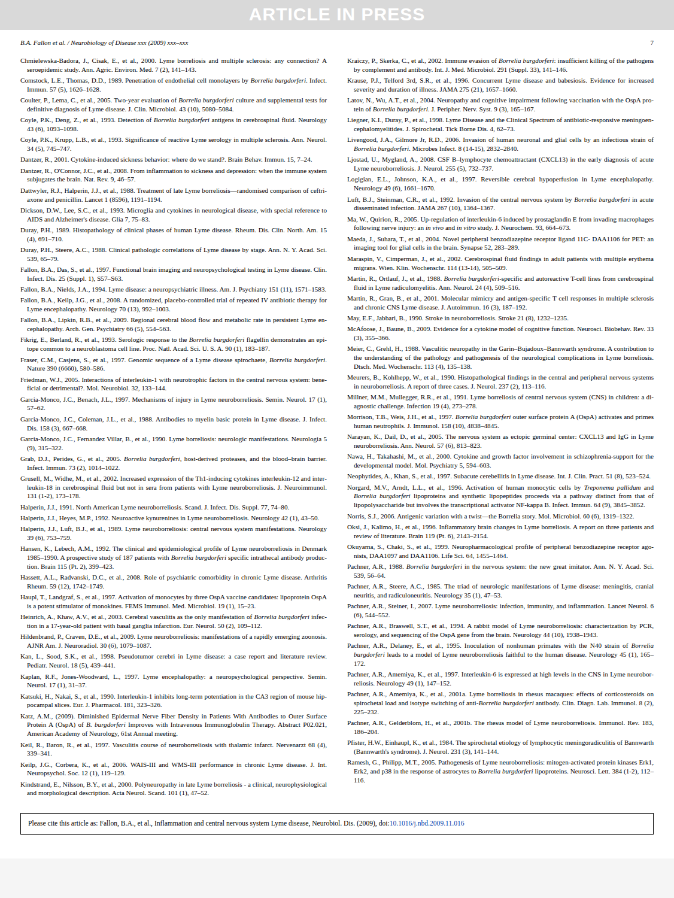ARTICLE IN PRESS
B.A. Fallon et al. / Neurobiology of Disease xxx (2009) xxx–xxx 7
Chmielewska-Badora, J., Cisak, E., et al., 2000. Lyme borreliosis and multiple sclerosis: any connection? A seroepidemic study. Ann. Agric. Environ. Med. 7 (2), 141–143.
Comstock, L.E., Thomas, D.D., 1989. Penetration of endothelial cell monolayers by Borrelia burgdorferi. Infect. Immun. 57 (5), 1626–1628.
Coulter, P., Lema, C., et al., 2005. Two-year evaluation of Borrelia burgdorferi culture and supplemental tests for definitive diagnosis of Lyme disease. J. Clin. Microbiol. 43 (10), 5080–5084.
Coyle, P.K., Deng, Z., et al., 1993. Detection of Borrelia burgdorferi antigens in cerebrospinal fluid. Neurology 43 (6), 1093–1098.
Coyle, P.K., Krupp, L.B., et al., 1993. Significance of reactive Lyme serology in multiple sclerosis. Ann. Neurol. 34 (5), 745–747.
Dantzer, R., 2001. Cytokine-induced sickness behavior: where do we stand?. Brain Behav. Immun. 15, 7–24.
Dantzer, R., O'Connor, J.C., et al., 2008. From inflammation to sickness and depression: when the immune system subjugates the brain. Nat. Rev. 9, 46–57.
Dattwyler, R.J., Halperin, J.J., et al., 1988. Treatment of late Lyme borreliosis—randomised comparison of ceftriaxone and penicillin. Lancet 1 (8596), 1191–1194.
Dickson, D.W., Lee, S.C., et al., 1993. Microglia and cytokines in neurological disease, with special reference to AIDS and Alzheimer's disease. Glia 7, 75–83.
Duray, P.H., 1989. Histopathology of clinical phases of human Lyme disease. Rheum. Dis. Clin. North. Am. 15 (4), 691–710.
Duray, P.H., Steere, A.C., 1988. Clinical pathologic correlations of Lyme disease by stage. Ann. N. Y. Acad. Sci. 539, 65–79.
Fallon, B.A., Das, S., et al., 1997. Functional brain imaging and neuropsychological testing in Lyme disease. Clin. Infect. Dis. 25 (Suppl. 1), S57–S63.
Fallon, B.A., Nields, J.A., 1994. Lyme disease: a neuropsychiatric illness. Am. J. Psychiatry 151 (11), 1571–1583.
Fallon, B.A., Keilp, J.G., et al., 2008. A randomized, placebo-controlled trial of repeated IV antibiotic therapy for Lyme encephalopathy. Neurology 70 (13), 992–1003.
Fallon, B.A., Lipkin, R.B., et al., 2009. Regional cerebral blood flow and metabolic rate in persistent Lyme encephalopathy. Arch. Gen. Psychiatry 66 (5), 554–563.
Fikrig, E., Berland, R., et al., 1993. Serologic response to the Borrelia burgdorferi flagellin demonstrates an epitope common to a neuroblastoma cell line. Proc. Natl. Acad. Sci. U. S. A. 90 (1), 183–187.
Fraser, C.M., Casjens, S., et al., 1997. Genomic sequence of a Lyme disease spirochaete, Borrelia burgdorferi. Nature 390 (6660), 580–586.
Friedman, W.J., 2005. Interactions of interleukin-1 with neurotrophic factors in the central nervous system: beneficial or detrimental?. Mol. Neurobiol. 32, 133–144.
Garcia-Monco, J.C., Benach, J.L., 1997. Mechanisms of injury in Lyme neuroborreliosis. Semin. Neurol. 17 (1), 57–62.
Garcia-Monco, J.C., Coleman, J.L., et al., 1988. Antibodies to myelin basic protein in Lyme disease. J. Infect. Dis. 158 (3), 667–668.
Garcia-Monco, J.C., Fernandez Villar, B., et al., 1990. Lyme borreliosis: neurologic manifestations. Neurologia 5 (9), 315–322.
Grab, D.J., Perides, G., et al., 2005. Borrelia burgdorferi, host-derived proteases, and the blood–brain barrier. Infect. Immun. 73 (2), 1014–1022.
Grusell, M., Widhe, M., et al., 2002. Increased expression of the Th1-inducing cytokines interleukin-12 and interleukin-18 in cerebrospinal fluid but not in sera from patients with Lyme neuroborreliosis. J. Neuroimmunol. 131 (1-2), 173–178.
Halperin, J.J., 1991. North American Lyme neuroborreliosis. Scand. J. Infect. Dis. Suppl. 77, 74–80.
Halperin, J.J., Heyes, M.P., 1992. Neuroactive kynurenines in Lyme neuroborreliosis. Neurology 42 (1), 43–50.
Halperin, J.J., Luft, B.J., et al., 1989. Lyme neuroborreliosis: central nervous system manifestations. Neurology 39 (6), 753–759.
Hansen, K., Lebech, A.M., 1992. The clinical and epidemiological profile of Lyme neuroborreliosis in Denmark 1985–1990. A prospective study of 187 patients with Borrelia burgdorferi specific intrathecal antibody production. Brain 115 (Pt. 2), 399–423.
Hassett, A.L., Radvanski, D.C., et al., 2008. Role of psychiatric comorbidity in chronic Lyme disease. Arthritis Rheum. 59 (12), 1742–1749.
Haupl, T., Landgraf, S., et al., 1997. Activation of monocytes by three OspA vaccine candidates: lipoprotein OspA is a potent stimulator of monokines. FEMS Immunol. Med. Microbiol. 19 (1), 15–23.
Heinrich, A., Khaw, A.V., et al., 2003. Cerebral vasculitis as the only manifestation of Borrelia burgdorferi infection in a 17-year-old patient with basal ganglia infarction. Eur. Neurol. 50 (2), 109–112.
Hildenbrand, P., Craven, D.E., et al., 2009. Lyme neuroborreliosis: manifestations of a rapidly emerging zoonosis. AJNR Am. J. Neuroradiol. 30 (6), 1079–1087.
Kan, L., Sood, S.K., et al., 1998. Pseudotumor cerebri in Lyme disease: a case report and literature review. Pediatr. Neurol. 18 (5), 439–441.
Kaplan, R.F., Jones-Woodward, L., 1997. Lyme encephalopathy: a neuropsychological perspective. Semin. Neurol. 17 (1), 31–37.
Katsuki, H., Nakai, S., et al., 1990. Interleukin-1 inhibits long-term potentiation in the CA3 region of mouse hippocampal slices. Eur. J. Pharmacol. 181, 323–326.
Katz, A.M., (2009). Diminished Epidermal Nerve Fiber Density in Patients With Antibodies to Outer Surface Protein A (OspA) of B. burgdorferi Improves with Intravenous Immunoglobulin Therapy. Abstract P02.021, American Academy of Neurology, 61st Annual meeting.
Keil, R., Baron, R., et al., 1997. Vasculitis course of neuroborreliosis with thalamic infarct. Nervenarzt 68 (4), 339–341.
Keilp, J.G., Corbera, K., et al., 2006. WAIS-III and WMS-III performance in chronic Lyme disease. J. Int. Neuropsychol. Soc. 12 (1), 119–129.
Kindstrand, E., Nilsson, B.Y., et al., 2000. Polyneuropathy in late Lyme borreliosis - a clinical, neurophysiological and morphological description. Acta Neurol. Scand. 101 (1), 47–52.
Kraiczy, P., Skerka, C., et al., 2002. Immune evasion of Borrelia burgdorferi: insufficient killing of the pathogens by complement and antibody. Int. J. Med. Microbiol. 291 (Suppl. 33), 141–146.
Krause, P.J., Telford 3rd, S.R., et al., 1996. Concurrent Lyme disease and babesiosis. Evidence for increased severity and duration of illness. JAMA 275 (21), 1657–1660.
Latov, N., Wu, A.T., et al., 2004. Neuropathy and cognitive impairment following vaccination with the OspA protein of Borrelia burgdorferi. J. Peripher. Nerv. Syst. 9 (3), 165–167.
Liegner, K.I., Duray, P., et al., 1998. Lyme Disease and the Clinical Spectrum of antibiotic-responsive meningoencephalomyelitides. J. Spirochetal. Tick Borne Dis. 4, 62–73.
Livengood, J.A., Gilmore Jr, R.D., 2006. Invasion of human neuronal and glial cells by an infectious strain of Borrelia burgdorferi. Microbes Infect. 8 (14-15), 2832–2840.
Ljostad, U., Mygland, A., 2008. CSF B–lymphocyte chemoattractant (CXCL13) in the early diagnosis of acute Lyme neuroborreliosis. J. Neurol. 255 (5), 732–737.
Logigian, E.L., Johnson, K.A., et al., 1997. Reversible cerebral hypoperfusion in Lyme encephalopathy. Neurology 49 (6), 1661–1670.
Luft, B.J., Steinman, C.R., et al., 1992. Invasion of the central nervous system by Borrelia burgdorferi in acute disseminated infection. JAMA 267 (10), 1364–1367.
Ma, W., Quirion, R., 2005. Up-regulation of interleukin-6 induced by prostaglandin E from invading macrophages following nerve injury: an in vivo and in vitro study. J. Neurochem. 93, 664–673.
Maeda, J., Suhara, T., et al., 2004. Novel peripheral benzodiazepine receptor ligand 11C- DAA1106 for PET: an imaging tool for glial cells in the brain. Synapse 52, 283–289.
Maraspin, V., Cimperman, J., et al., 2002. Cerebrospinal fluid findings in adult patients with multiple erythema migrans. Wien. Klin. Wochenschr. 114 (13-14), 505–509.
Martin, R., Ortlauf, J., et al., 1988. Borrelia burgdorferi-specific and autoreactive T-cell lines from cerebrospinal fluid in Lyme radiculomyelitis. Ann. Neurol. 24 (4), 509–516.
Martin, R., Gran, B., et al., 2001. Molecular mimicry and antigen-specific T cell responses in multiple sclerosis and chronic CNS Lyme disease. J. Autoimmun. 16 (3), 187–192.
May, E.F., Jabbari, B., 1990. Stroke in neuroborreliosis. Stroke 21 (8), 1232–1235.
McAfoose, J., Baune, B., 2009. Evidence for a cytokine model of cognitive function. Neurosci. Biobehav. Rev. 33 (3), 355–366.
Meier, C., Grehl, H., 1988. Vasculitic neuropathy in the Garin–Bujadoux–Bannwarth syndrome. A contribution to the understanding of the pathology and pathogenesis of the neurological complications in Lyme borreliosis. Dtsch. Med. Wochenschr. 113 (4), 135–138.
Meurers, B., Kohlhepp, W., et al., 1990. Histopathological findings in the central and peripheral nervous systems in neuroborreliosis. A report of three cases. J. Neurol. 237 (2), 113–116.
Millner, M.M., Mullegger, R.R., et al., 1991. Lyme borreliosis of central nervous system (CNS) in children: a diagnostic challenge. Infection 19 (4), 273–278.
Morrison, T.B., Weis, J.H., et al., 1997. Borrelia burgdorferi outer surface protein A (OspA) activates and primes human neutrophils. J. Immunol. 158 (10), 4838–4845.
Narayan, K., Dail, D., et al., 2005. The nervous system as ectopic germinal center: CXCL13 and IgG in Lyme neuroborreliosis. Ann. Neurol. 57 (6), 813–823.
Nawa, H., Takahashi, M., et al., 2000. Cytokine and growth factor involvement in schizophrenia-support for the developmental model. Mol. Psychiatry 5, 594–603.
Neophytides, A., Khan, S., et al., 1997. Subacute cerebellitis in Lyme disease. Int. J. Clin. Pract. 51 (8), 523–524.
Norgard, M.V., Arndt, L.L., et al., 1996. Activation of human monocytic cells by Treponema pallidum and Borrelia burgdorferi lipoproteins and synthetic lipopeptides proceeds via a pathway distinct from that of lipopolysaccharide but involves the transcriptional activator NF-kappa B. Infect. Immun. 64 (9), 3845–3852.
Norris, S.J., 2006. Antigenic variation with a twist—the Borrelia story. Mol. Microbiol. 60 (6), 1319–1322.
Oksi, J., Kalimo, H., et al., 1996. Inflammatory brain changes in Lyme borreliosis. A report on three patients and review of literature. Brain 119 (Pt. 6), 2143–2154.
Okuyama, S., Chaki, S., et al., 1999. Neuropharmacological profile of peripheral benzodiazepine receptor agonists, DAA1097 and DAA1106. Life Sci. 64, 1455–1464.
Pachner, A.R., 1988. Borrelia burgdorferi in the nervous system: the new great imitator. Ann. N. Y. Acad. Sci. 539, 56–64.
Pachner, A.R., Steere, A.C., 1985. The triad of neurologic manifestations of Lyme disease: meningitis, cranial neuritis, and radiculoneuritis. Neurology 35 (1), 47–53.
Pachner, A.R., Steiner, I., 2007. Lyme neuroborreliosis: infection, immunity, and inflammation. Lancet Neurol. 6 (6), 544–552.
Pachner, A.R., Braswell, S.T., et al., 1994. A rabbit model of Lyme neuroborreliosis: characterization by PCR, serology, and sequencing of the OspA gene from the brain. Neurology 44 (10), 1938–1943.
Pachner, A.R., Delaney, E., et al., 1995. Inoculation of nonhuman primates with the N40 strain of Borrelia burgdorferi leads to a model of Lyme neuroborreliosis faithful to the human disease. Neurology 45 (1), 165–172.
Pachner, A.R., Amemiya, K., et al., 1997. Interleukin-6 is expressed at high levels in the CNS in Lyme neuroborreliosis. Neurology 49 (1), 147–152.
Pachner, A.R., Amemiya, K., et al., 2001a. Lyme borreliosis in rhesus macaques: effects of corticosteroids on spirochetal load and isotype switching of anti-Borrelia burgdorferi antibody. Clin. Diagn. Lab. Immunol. 8 (2), 225–232.
Pachner, A.R., Gelderblom, H., et al., 2001b. The rhesus model of Lyme neuroborreliosis. Immunol. Rev. 183, 186–204.
Pfister, H.W., Einhaupl, K., et al., 1984. The spirochetal etiology of lymphocytic meningoradiculitis of Bannwarth (Bannwarth's syndrome). J. Neurol. 231 (3), 141–144.
Ramesh, G., Philipp, M.T., 2005. Pathogenesis of Lyme neuroborreliosis: mitogen-activated protein kinases Erk1, Erk2, and p38 in the response of astrocytes to Borrelia burgdorferi lipoproteins. Neurosci. Lett. 384 (1-2), 112–116.
Please cite this article as: Fallon, B.A., et al., Inflammation and central nervous system Lyme disease, Neurobiol. Dis. (2009), doi:10.1016/j.nbd.2009.11.016